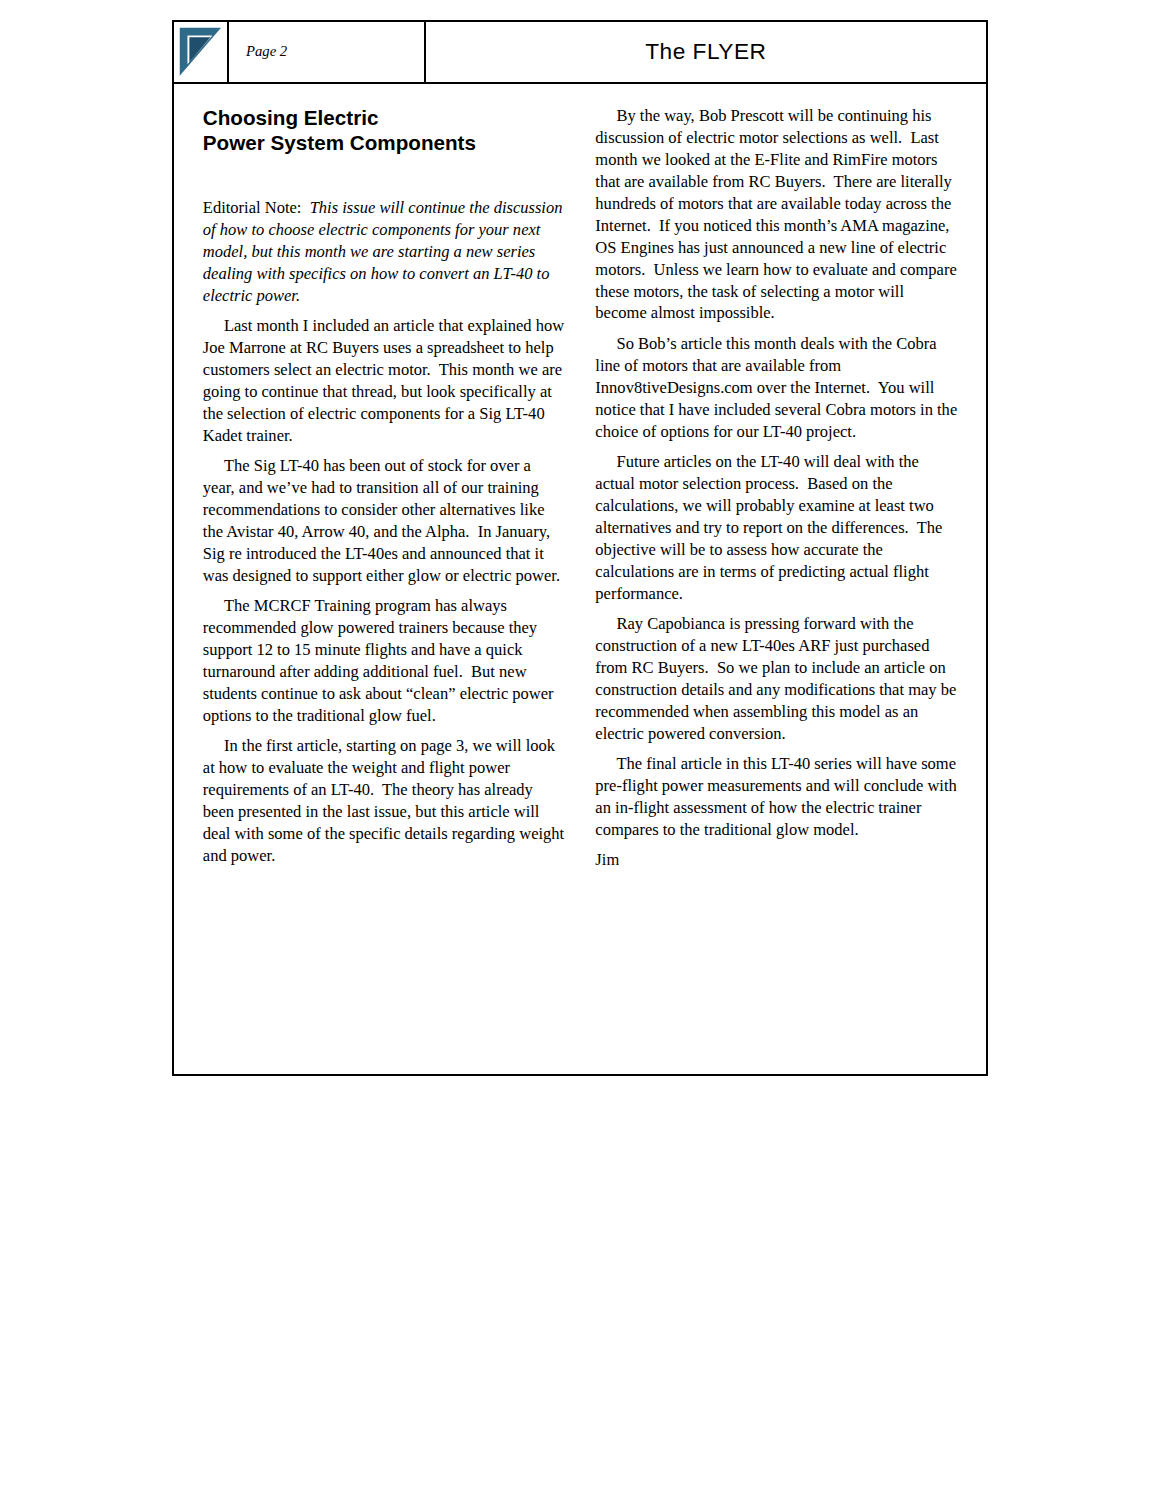Page 2
The FLYER
Choosing Electric
Power System Components
Editorial Note: This issue will continue the discussion of how to choose electric components for your next model, but this month we are starting a new series dealing with specifics on how to convert an LT-40 to electric power.
Last month I included an article that explained how Joe Marrone at RC Buyers uses a spreadsheet to help customers select an electric motor. This month we are going to continue that thread, but look specifically at the selection of electric components for a Sig LT-40 Kadet trainer.
The Sig LT-40 has been out of stock for over a year, and we’ve had to transition all of our training recommendations to consider other alternatives like the Avistar 40, Arrow 40, and the Alpha. In January, Sig re introduced the LT-40es and announced that it was designed to support either glow or electric power.
The MCRCF Training program has always recommended glow powered trainers because they support 12 to 15 minute flights and have a quick turnaround after adding additional fuel. But new students continue to ask about “clean” electric power options to the traditional glow fuel.
In the first article, starting on page 3, we will look at how to evaluate the weight and flight power requirements of an LT-40. The theory has already been presented in the last issue, but this article will deal with some of the specific details regarding weight and power.
By the way, Bob Prescott will be continuing his discussion of electric motor selections as well. Last month we looked at the E-Flite and RimFire motors that are available from RC Buyers. There are literally hundreds of motors that are available today across the Internet. If you noticed this month’s AMA magazine, OS Engines has just announced a new line of electric motors. Unless we learn how to evaluate and compare these motors, the task of selecting a motor will become almost impossible.
So Bob’s article this month deals with the Cobra line of motors that are available from Innov8tiveDesigns.com over the Internet. You will notice that I have included several Cobra motors in the choice of options for our LT-40 project.
Future articles on the LT-40 will deal with the actual motor selection process. Based on the calculations, we will probably examine at least two alternatives and try to report on the differences. The objective will be to assess how accurate the calculations are in terms of predicting actual flight performance.
Ray Capobianca is pressing forward with the construction of a new LT-40es ARF just purchased from RC Buyers. So we plan to include an article on construction details and any modifications that may be recommended when assembling this model as an electric powered conversion.
The final article in this LT-40 series will have some pre-flight power measurements and will conclude with an in-flight assessment of how the electric trainer compares to the traditional glow model.
Jim